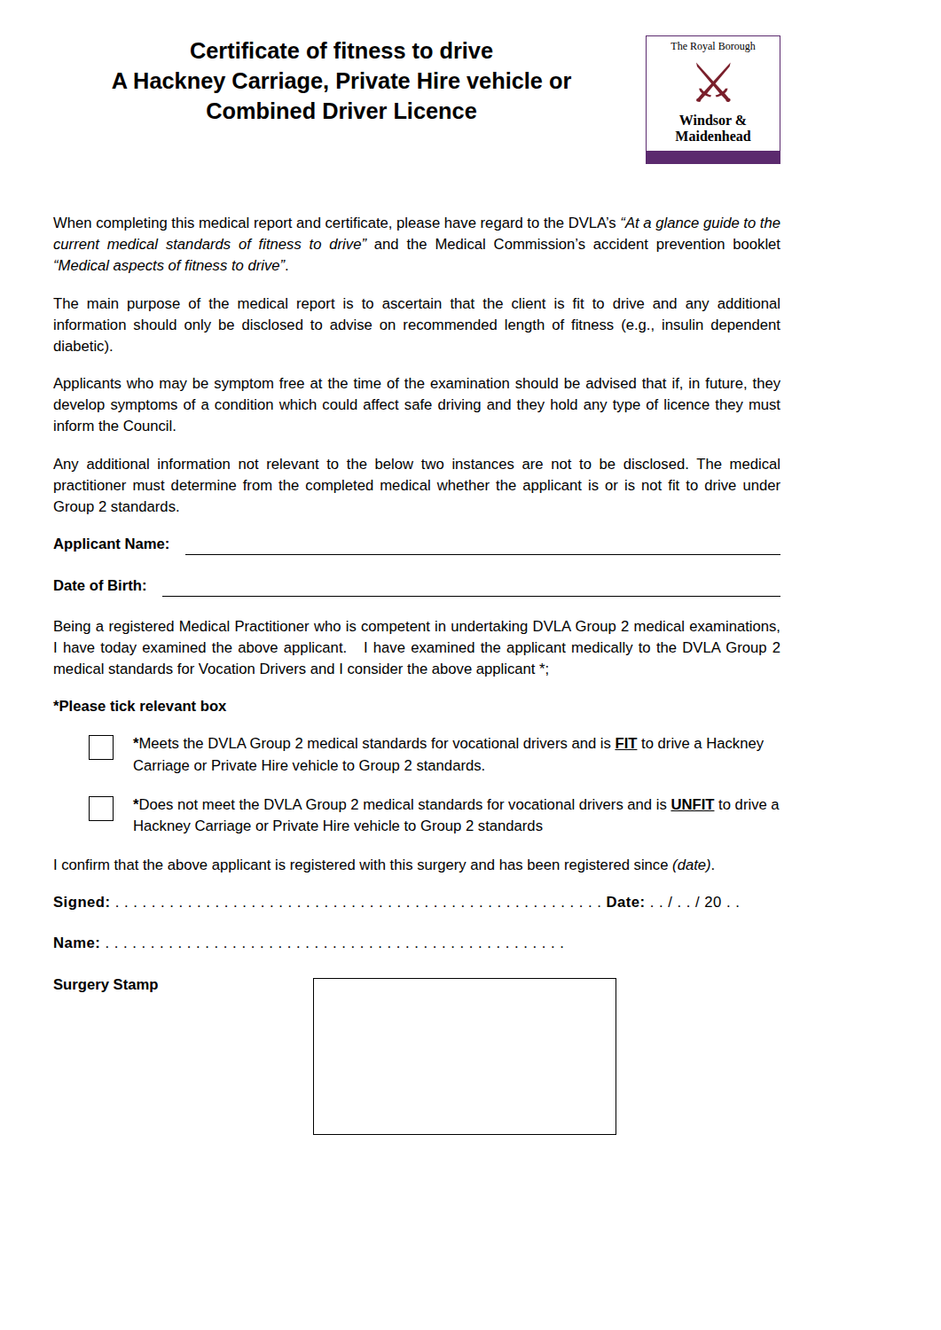The Royal Borough
⚔
Windsor &
Maidenhead
Certificate of fitness to drive
A Hackney Carriage, Private Hire vehicle or
Combined Driver Licence
When completing this medical report and certificate, please have regard to the DVLA’s “At a glance guide to the current medical standards of fitness to drive” and the Medical Commission’s accident prevention booklet “Medical aspects of fitness to drive”.
The main purpose of the medical report is to ascertain that the client is fit to drive and any additional information should only be disclosed to advise on recommended length of fitness (e.g., insulin dependent diabetic).
Applicants who may be symptom free at the time of the examination should be advised that if, in future, they develop symptoms of a condition which could affect safe driving and they hold any type of licence they must inform the Council.
Any additional information not relevant to the below two instances are not to be disclosed. The medical practitioner must determine from the completed medical whether the applicant is or is not fit to drive under Group 2 standards.
Applicant Name:
Date of Birth:
Being a registered Medical Practitioner who is competent in undertaking DVLA Group 2 medical examinations, I have today examined the above applicant. I have examined the applicant medically to the DVLA Group 2 medical standards for Vocation Drivers and I consider the above applicant *;
*Please tick relevant box
*Meets the DVLA Group 2 medical standards for vocational drivers and is FIT to drive a Hackney Carriage or Private Hire vehicle to Group 2 standards.
*Does not meet the DVLA Group 2 medical standards for vocational drivers and is UNFIT to drive a Hackney Carriage or Private Hire vehicle to Group 2 standards
I confirm that the above applicant is registered with this surgery and has been registered since (date).
Signed: . . . . . . . . . . . . . . . . . . . . . . . . . . . . . . . . . . . . . . . . . . . . . . . . . . . . . . Date: . . / . . / 20 . .
Name: . . . . . . . . . . . . . . . . . . . . . . . . . . . . . . . . . . . . . . . . . . . . . . . . . . .
Surgery Stamp